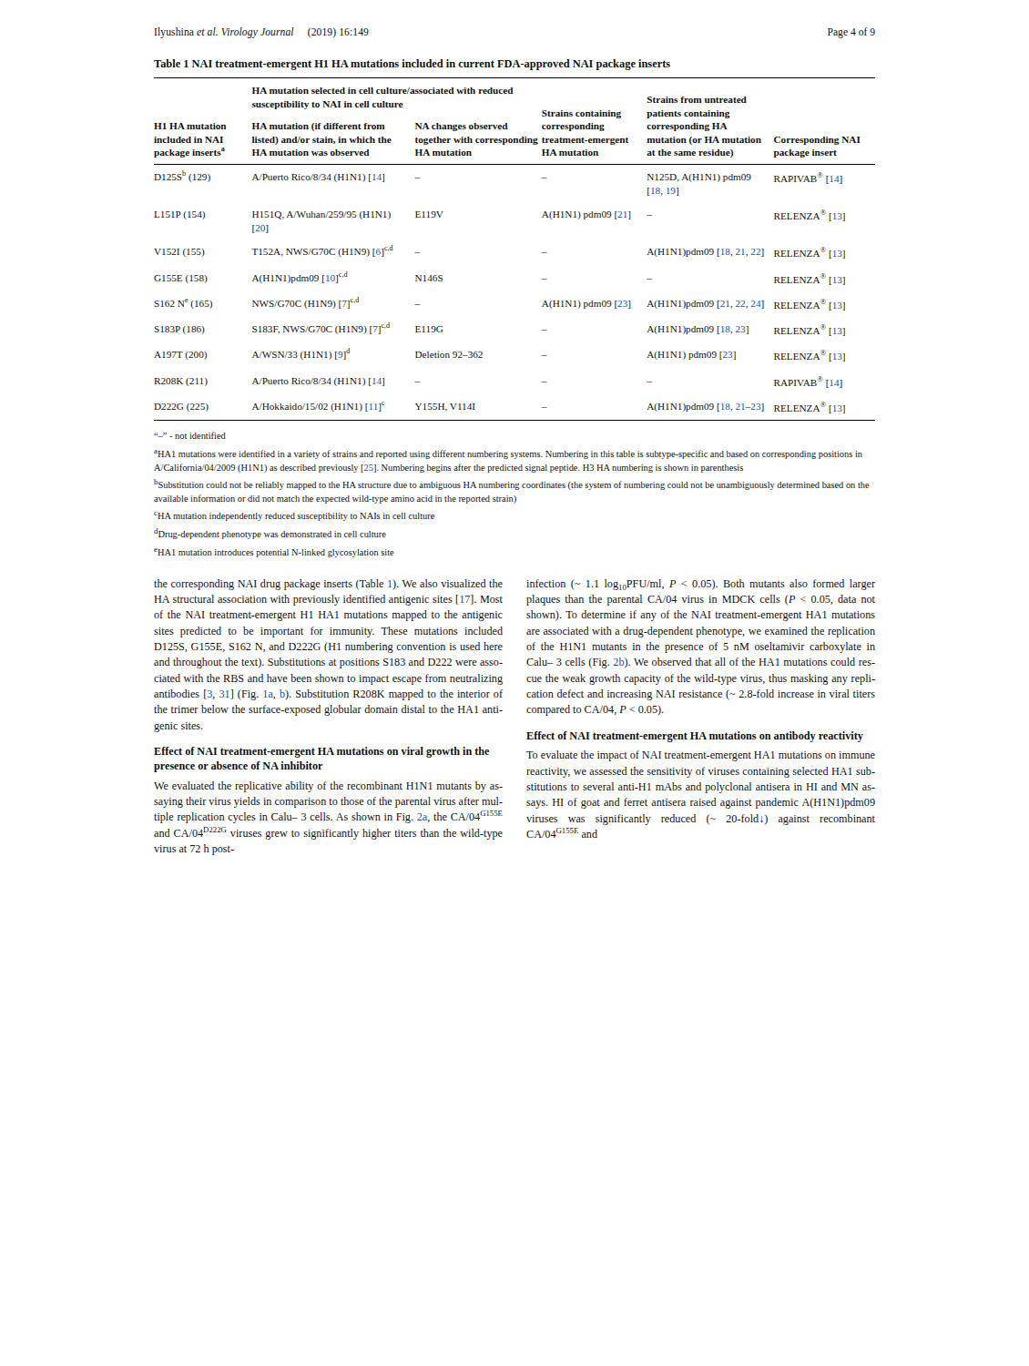Ilyushina et al. Virology Journal (2019) 16:149
Page 4 of 9
Table 1 NAI treatment-emergent H1 HA mutations included in current FDA-approved NAI package inserts
| H1 HA mutation included in NAI package inserts a | HA mutation selected in cell culture/associated with reduced susceptibility to NAI in cell culture | Strains containing corresponding treatment-emergent HA mutation | Strains from untreated patients containing corresponding HA mutation (or HA mutation at the same residue) | Corresponding NAI package insert |
| --- | --- | --- | --- | --- |
| HA mutation (if different from listed) and/or stain, in which the HA mutation was observed | NA changes observed together with corresponding HA mutation |
| D125S b (129) | A/Puerto Rico/8/34 (H1N1) [ 14 ] | – | – | N125D, A(H1N1) pdm09 [ 18 , 19 ] | RAPIVAB ® [ 14 ] |
| L151P (154) | H151Q, A/Wuhan/259/95 (H1N1) [ 20 ] | E119V | A(H1N1) pdm09 [ 21 ] | – | RELENZA ® [ 13 ] |
| V152I (155) | T152A, NWS/G70C (H1N9) [ 6 ] c,d | – | – | A(H1N1)pdm09 [ 18 , 21 , 22 ] | RELENZA ® [ 13 ] |
| G155E (158) | A(H1N1)pdm09 [ 10 ] c,d | N146S | – | – | RELENZA ® [ 13 ] |
| S162 N e (165) | NWS/G70C (H1N9) [ 7 ] c,d | – | A(H1N1) pdm09 [ 23 ] | A(H1N1)pdm09 [ 21 , 22 , 24 ] | RELENZA ® [ 13 ] |
| S183P (186) | S183F, NWS/G70C (H1N9) [ 7 ] c,d | E119G | – | A(H1N1)pdm09 [ 18 , 23 ] | RELENZA ® [ 13 ] |
| A197T (200) | A/WSN/33 (H1N1) [ 9 ] d | Deletion 92–362 | – | A(H1N1) pdm09 [ 23 ] | RELENZA ® [ 13 ] |
| R208K (211) | A/Puerto Rico/8/34 (H1N1) [ 14 ] | – | – | – | RAPIVAB ® [ 14 ] |
| D222G (225) | A/Hokkaido/15/02 (H1N1) [ 11 ] c | Y155H, V114I | – | A(H1N1)pdm09 [ 18 , 21 – 23 ] | RELENZA ® [ 13 ] |
“–” - not identified
a HA1 mutations were identified in a variety of strains and reported using different numbering systems. Numbering in this table is subtype-specific and based on corresponding positions in A/California/04/2009 (H1N1) as described previously [25]. Numbering begins after the predicted signal peptide. H3 HA numbering is shown in parenthesis
b Substitution could not be reliably mapped to the HA structure due to ambiguous HA numbering coordinates (the system of numbering could not be unambiguously determined based on the available information or did not match the expected wild-type amino acid in the reported strain)
c HA mutation independently reduced susceptibility to NAIs in cell culture
d Drug-dependent phenotype was demonstrated in cell culture
e HA1 mutation introduces potential N-linked glycosylation site
the corresponding NAI drug package inserts (Table 1). We also visualized the HA structural association with previously identified antigenic sites [17]. Most of the NAI treatment-emergent H1 HA1 mutations mapped to the antigenic sites predicted to be important for immunity. These mutations included D125S, G155E, S162 N, and D222G (H1 numbering convention is used here and throughout the text). Substitutions at positions S183 and D222 were associated with the RBS and have been shown to impact escape from neutralizing antibodies [3, 31] (Fig. 1a, b). Substitution R208K mapped to the interior of the trimer below the surface-exposed globular domain distal to the HA1 antigenic sites.
Effect of NAI treatment-emergent HA mutations on viral growth in the presence or absence of NA inhibitor
We evaluated the replicative ability of the recombinant H1N1 mutants by assaying their virus yields in comparison to those of the parental virus after multiple replication cycles in Calu– 3 cells. As shown in Fig. 2a, the CA/04G155E and CA/04D222G viruses grew to significantly higher titers than the wild-type virus at 72 h post-
infection (~ 1.1 log10PFU/ml, P < 0.05). Both mutants also formed larger plaques than the parental CA/04 virus in MDCK cells (P < 0.05, data not shown). To determine if any of the NAI treatment-emergent HA1 mutations are associated with a drug-dependent phenotype, we examined the replication of the H1N1 mutants in the presence of 5 nM oseltamivir carboxylate in Calu– 3 cells (Fig. 2b). We observed that all of the HA1 mutations could rescue the weak growth capacity of the wild-type virus, thus masking any replication defect and increasing NAI resistance (~ 2.8-fold increase in viral titers compared to CA/04, P < 0.05).
Effect of NAI treatment-emergent HA mutations on antibody reactivity
To evaluate the impact of NAI treatment-emergent HA1 mutations on immune reactivity, we assessed the sensitivity of viruses containing selected HA1 substitutions to several anti-H1 mAbs and polyclonal antisera in HI and MN assays. HI of goat and ferret antisera raised against pandemic A(H1N1)pdm09 viruses was significantly reduced (~ 20-fold↓) against recombinant CA/04G155E and